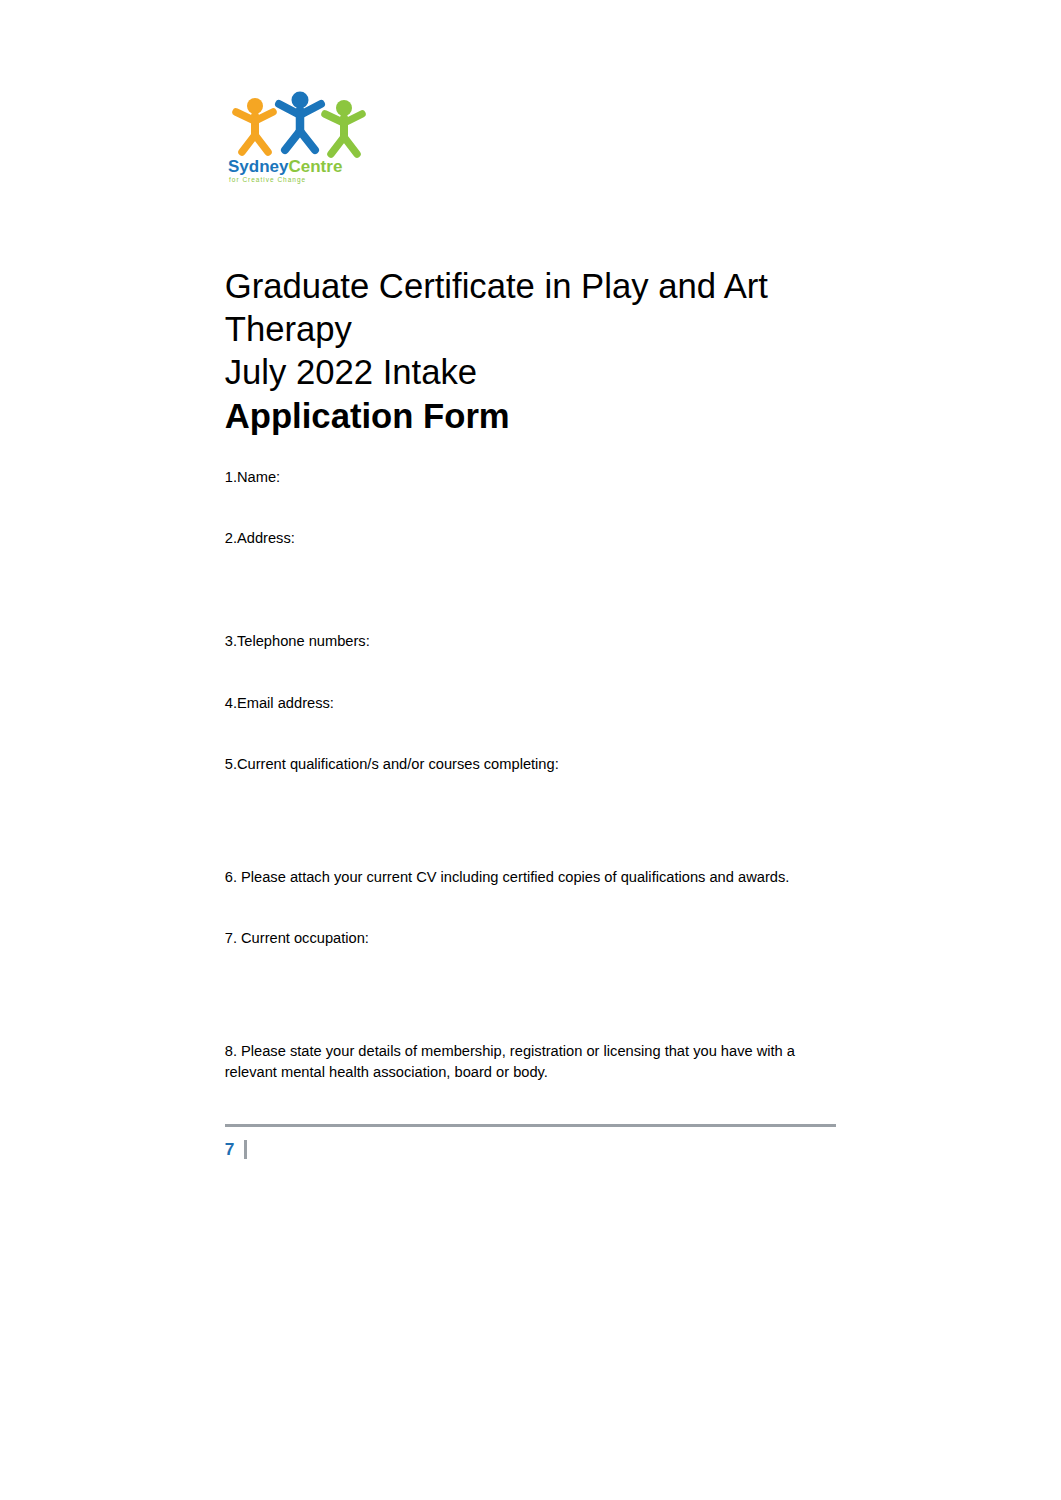SydneyCentre for Creative Change
Graduate Certificate in Play and Art Therapy
July 2022 Intake Application Form
1.Name:
2.Address:
3.Telephone numbers:
4.Email address:
5.Current qualification/s and/or courses completing:
6. Please attach your current CV including certified copies of qualifications and awards.
7. Current occupation:
8. Please state your details of membership, registration or licensing that you have with a relevant mental health association, board or body.
7